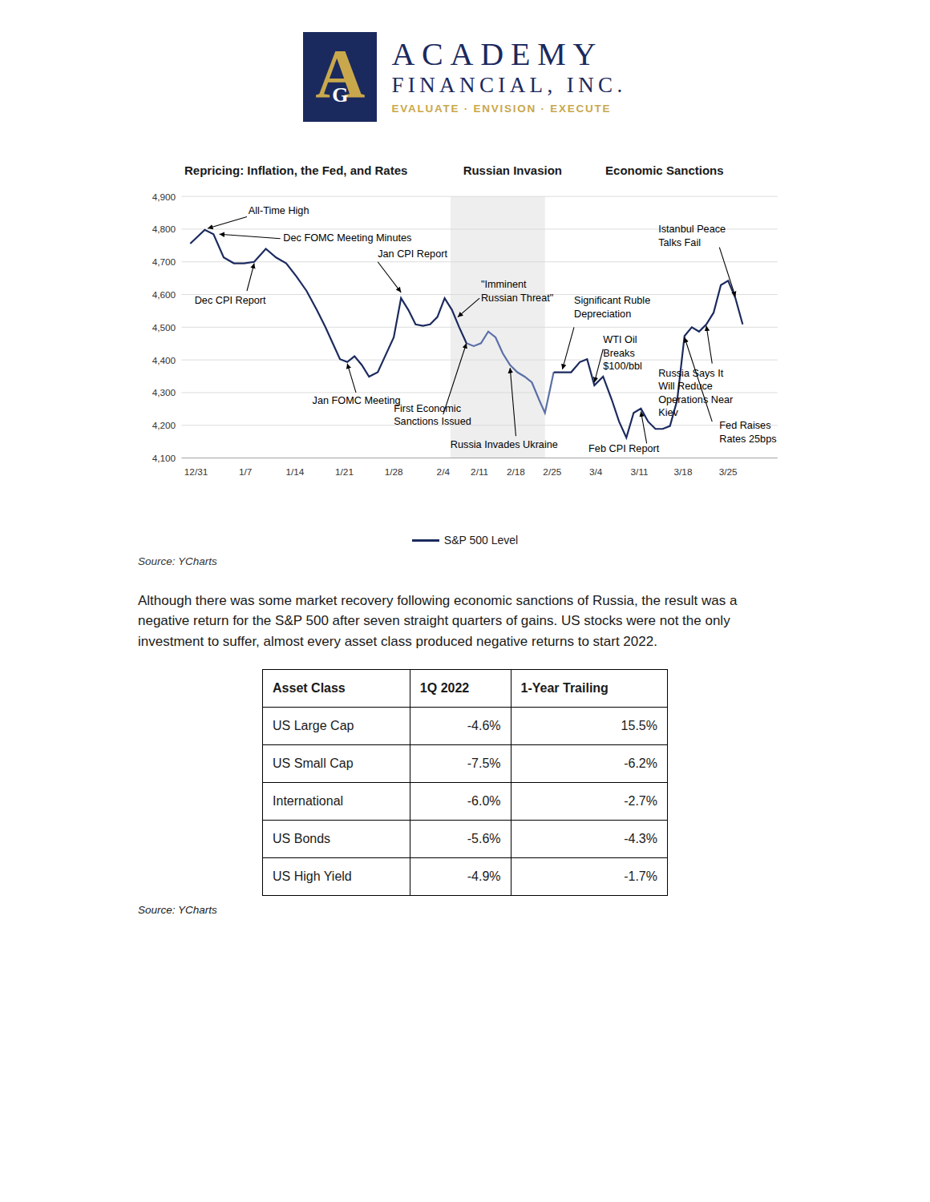A G
ACADEMY
FINANCIAL, INC.
EVALUATE · ENVISION · EXECUTE
Repricing: Inflation, the Fed, and Rates Russian Invasion Economic Sanctions
S&P 500 Level, 12/31 through late March, with event annotations 4,900 4,800 4,700 4,600 4,500 4,400 4,300 4,200 4,100 12/31 1/7 1/14 1/21 1/28 2/4 2/11 2/18 2/25 3/4 3/11 3/18 3/25 All-Time High Dec FOMC Meeting Minutes Dec CPI Report Jan CPI Report Jan FOMC Meeting "Imminent Russian Threat" First Economic Sanctions Issued Russia Invades Ukraine Significant Ruble Depreciation WTI Oil Breaks $100/bbl Feb CPI Report Russia Says It Will Reduce Operations Near Kiev Fed Raises Rates 25bps Istanbul Peace Talks Fail
S&P 500 Level
Source: YCharts
Although there was some market recovery following economic sanctions of Russia, the result was a negative return for the S&P 500 after seven straight quarters of gains. US stocks were not the only investment to suffer, almost every asset class produced negative returns to start 2022.
| Asset Class | 1Q 2022 | 1-Year Trailing |
| --- | --- | --- |
| US Large Cap | -4.6% | 15.5% |
| US Small Cap | -7.5% | -6.2% |
| International | -6.0% | -2.7% |
| US Bonds | -5.6% | -4.3% |
| US High Yield | -4.9% | -1.7% |
Source: YCharts